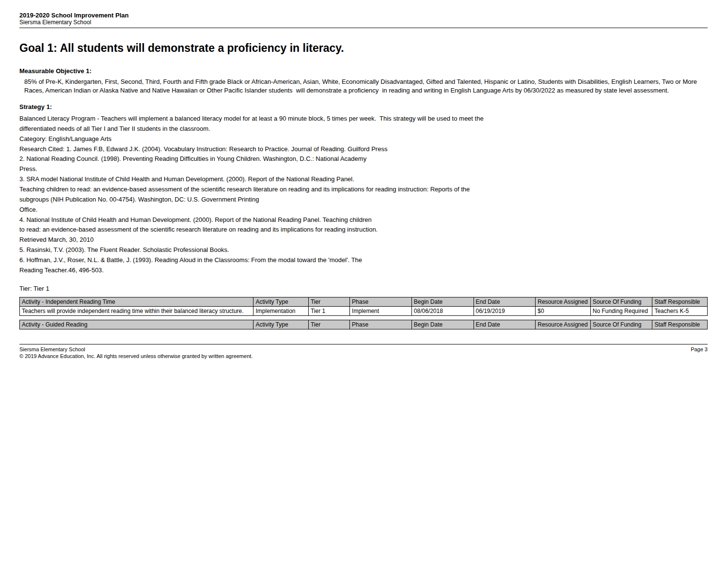2019-2020 School Improvement Plan
Siersma Elementary School
Goal 1: All students will demonstrate a proficiency in literacy.
Measurable Objective 1:
85% of Pre-K, Kindergarten, First, Second, Third, Fourth and Fifth grade Black or African-American, Asian, White, Economically Disadvantaged, Gifted and Talented, Hispanic or Latino, Students with Disabilities, English Learners, Two or More Races, American Indian or Alaska Native and Native Hawaiian or Other Pacific Islander students will demonstrate a proficiency in reading and writing in English Language Arts by 06/30/2022 as measured by state level assessment.
Strategy 1:
Balanced Literacy Program - Teachers will implement a balanced literacy model for at least a 90 minute block, 5 times per week. This strategy will be used to meet the
differentiated needs of all Tier I and Tier II students in the classroom.
Category: English/Language Arts
Research Cited: 1. James F.B, Edward J.K. (2004). Vocabulary Instruction: Research to Practice. Journal of Reading. Guilford Press
2. National Reading Council. (1998). Preventing Reading Difficulties in Young Children. Washington, D.C.: National Academy
Press.
3. SRA model National Institute of Child Health and Human Development. (2000). Report of the National Reading Panel.
Teaching children to read: an evidence-based assessment of the scientific research literature on reading and its implications for reading instruction: Reports of the
subgroups (NIH Publication No. 00-4754). Washington, DC: U.S. Government Printing
Office.
4. National Institute of Child Health and Human Development. (2000). Report of the National Reading Panel. Teaching children
to read: an evidence-based assessment of the scientific research literature on reading and its implications for reading instruction.
Retrieved March, 30, 2010
5. Rasinski, T.V. (2003). The Fluent Reader. Scholastic Professional Books.
6. Hoffman, J.V., Roser, N.L. & Battle, J. (1993). Reading Aloud in the Classrooms: From the modal toward the 'model'. The
Reading Teacher.46, 496-503.
Tier: Tier 1
| Activity - Independent Reading Time | Activity Type | Tier | Phase | Begin Date | End Date | Resource Assigned | Source Of Funding | Staff Responsible |
| --- | --- | --- | --- | --- | --- | --- | --- | --- |
| Teachers will provide independent reading time within their balanced literacy structure. | Implementation | Tier 1 | Implement | 08/06/2018 | 06/19/2019 | $0 | No Funding Required | Teachers K-5 |
| Activity - Guided Reading | Activity Type | Tier | Phase | Begin Date | End Date | Resource Assigned | Source Of Funding | Staff Responsible |
| --- | --- | --- | --- | --- | --- | --- | --- | --- |
Siersma Elementary School Page 3 © 2019 Advance Education, Inc. All rights reserved unless otherwise granted by written agreement.